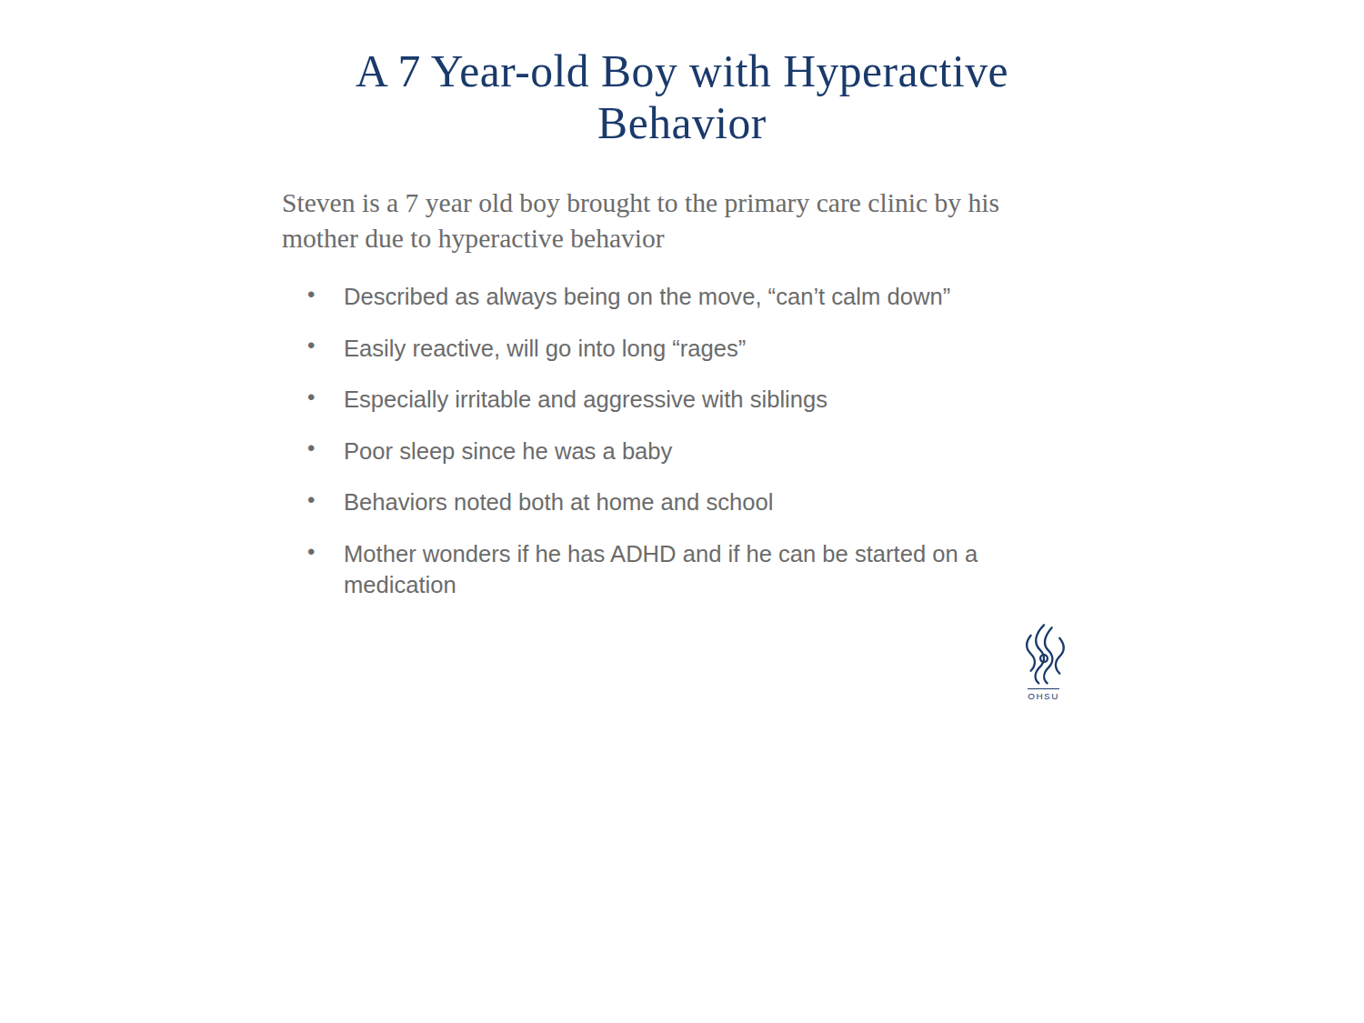A 7 Year-old Boy with Hyperactive Behavior
Steven is a 7 year old boy brought to the primary care clinic by his mother due to hyperactive behavior
Described as always being on the move, “can’t calm down”
Easily reactive, will go into long “rages”
Especially irritable and aggressive with siblings
Poor sleep since he was a baby
Behaviors noted both at home and school
Mother wonders if he has ADHD and if he can be started on a medication
OHSU